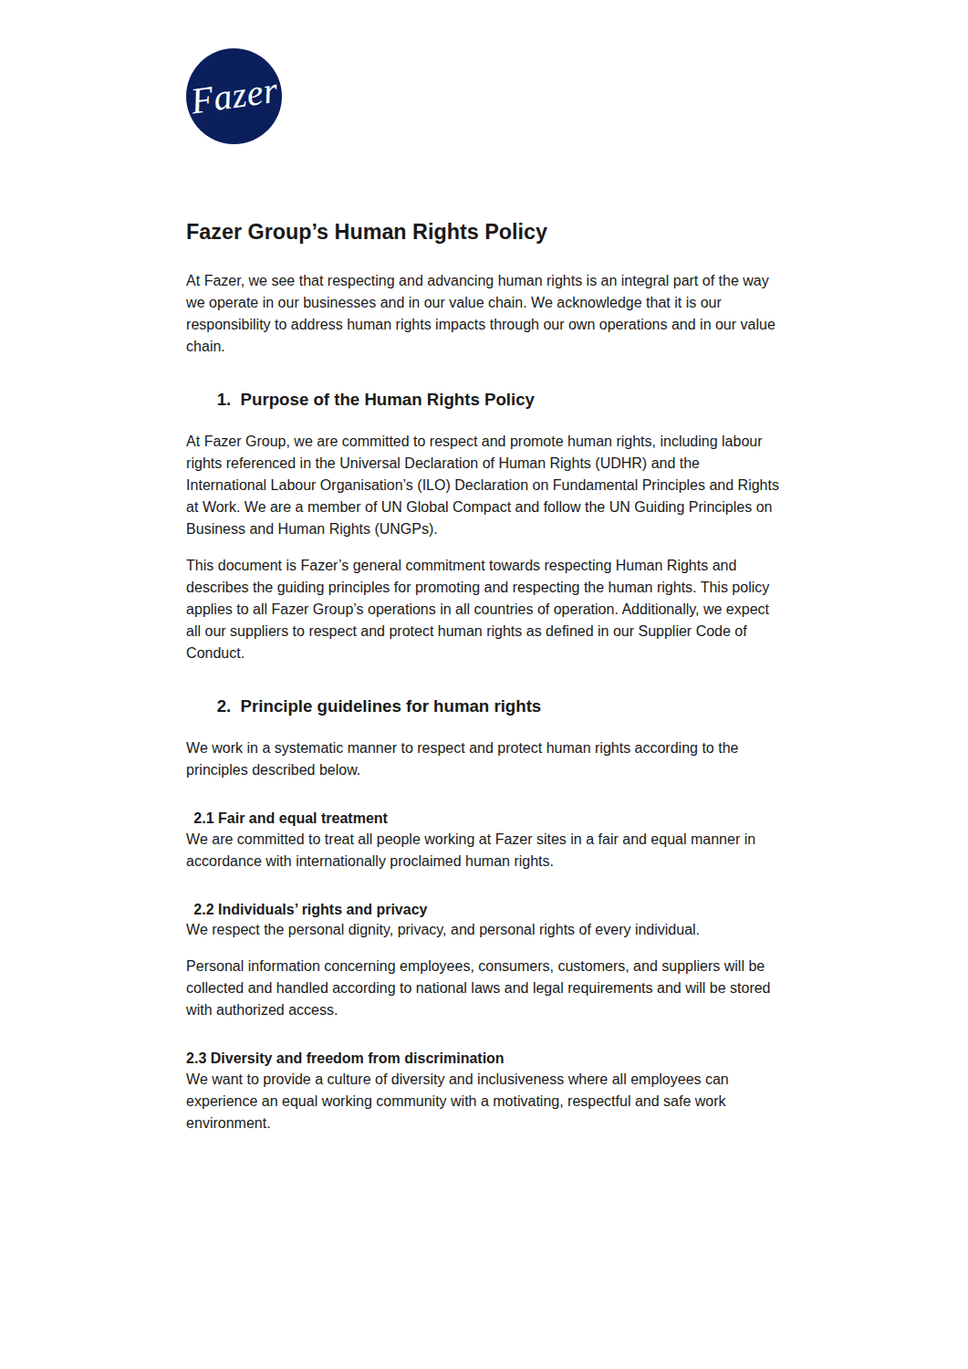Fazer
Fazer Group’s Human Rights Policy
At Fazer, we see that respecting and advancing human rights is an integral part of the way we operate in our businesses and in our value chain. We acknowledge that it is our responsibility to address human rights impacts through our own operations and in our value chain.
1. Purpose of the Human Rights Policy
At Fazer Group, we are committed to respect and promote human rights, including labour rights referenced in the Universal Declaration of Human Rights (UDHR) and the International Labour Organisation’s (ILO) Declaration on Fundamental Principles and Rights at Work. We are a member of UN Global Compact and follow the UN Guiding Principles on Business and Human Rights (UNGPs).
This document is Fazer’s general commitment towards respecting Human Rights and describes the guiding principles for promoting and respecting the human rights. This policy applies to all Fazer Group’s operations in all countries of operation. Additionally, we expect all our suppliers to respect and protect human rights as defined in our Supplier Code of Conduct.
2. Principle guidelines for human rights
We work in a systematic manner to respect and protect human rights according to the principles described below.
2.1 Fair and equal treatment
We are committed to treat all people working at Fazer sites in a fair and equal manner in accordance with internationally proclaimed human rights.
2.2 Individuals’ rights and privacy
We respect the personal dignity, privacy, and personal rights of every individual.
Personal information concerning employees, consumers, customers, and suppliers will be collected and handled according to national laws and legal requirements and will be stored with authorized access.
2.3 Diversity and freedom from discrimination
We want to provide a culture of diversity and inclusiveness where all employees can experience an equal working community with a motivating, respectful and safe work environment.